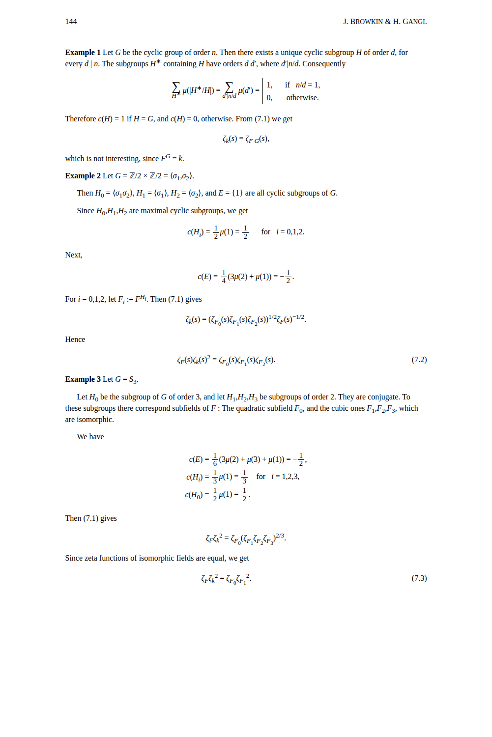144 J. BROWKIN & H. GANGL
Example 1 Let G be the cyclic group of order n. Then there exists a unique cyclic subgroup H of order d, for every d | n. The subgroups H∗ containing H have orders d d′, where d′|n/d. Consequently
∑ H∗ μ(|H∗/H|) = ∑ d′|n/d μ(d′) =
1, if n/d = 1,
0, otherwise.
Therefore c(H) = 1 if H = G, and c(H) = 0, otherwise. From (7.1) we get
ζk(s) = ζF G(s),
which is not interesting, since FG = k.
Example 2 Let G = ℤ/2 × ℤ/2 = ⟨σ1,σ2⟩.
Then H0 = ⟨σ1σ2⟩, H1 = ⟨σ1⟩, H2 = ⟨σ2⟩, and E = {1} are all cyclic subgroups of G.
Since H0,H1,H2 are maximal cyclic subgroups, we get
c(Hi) = 12 μ(1) = 12 for i = 0,1,2.
Next,
c(E) = 14(3μ(2) + μ(1)) = −12.
For i = 0,1,2, let Fi := FHi. Then (7.1) gives
ζk(s) = (ζF0(s)ζF1(s)ζF2(s))1/2ζF(s)−1/2.
Hence
ζF(s)ζk(s)2 = ζF0(s)ζF1(s)ζF2(s). (7.2)
Example 3 Let G = S3.
Let H0 be the subgroup of G of order 3, and let H1,H2,H3 be subgroups of order 2. They are conjugate. To these subgroups there correspond subfields of F : The quadratic subfield F0, and the cubic ones F1,F2,F3, which are isomorphic.
We have
c(E) = 16(3μ(2) + μ(3) + μ(1)) = −12,
c(Hi) = 13 μ(1) = 13 for i = 1,2,3,
c(H0) = 12 μ(1) = 12.
Then (7.1) gives
ζFζk2 = ζF0(ζF1ζF2ζF3)2/3.
Since zeta functions of isomorphic fields are equal, we get
ζFζk2 = ζF0ζF12. (7.3)